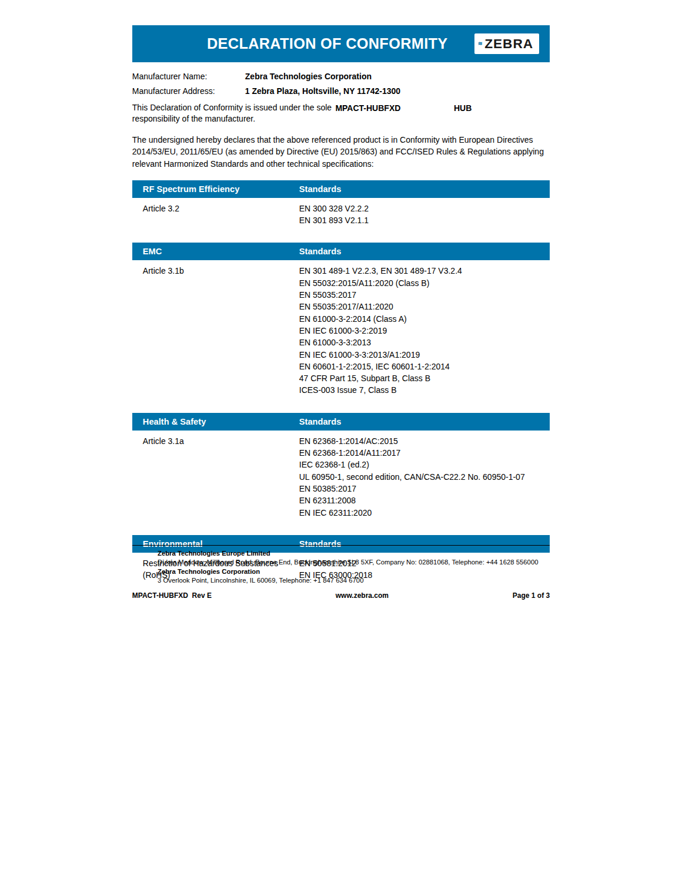DECLARATION OF CONFORMITY
≋ZEBRA
Manufacturer Name:
Zebra Technologies Corporation
Manufacturer Address:
1 Zebra Plaza, Holtsville, NY 11742-1300
This Declaration of Conformity is issued under the sole responsibility of the manufacturer.
MPACT-HUBFXD
HUB
The undersigned hereby declares that the above referenced product is in Conformity with European Directives 2014/53/EU, 2011/65/EU (as amended by Directive (EU) 2015/863) and FCC/ISED Rules & Regulations applying relevant Harmonized Standards and other technical specifications:
| RF Spectrum Efficiency | Standards |
| --- | --- |
| Article 3.2 | EN 300 328 V2.2.2 EN 301 893 V2.1.1 |
| EMC | Standards |
| --- | --- |
| Article 3.1b | EN 301 489-1 V2.2.3, EN 301 489-17 V3.2.4 EN 55032:2015/A11:2020 (Class B) EN 55035:2017 EN 55035:2017/A11:2020 EN 61000-3-2:2014 (Class A) EN IEC 61000-3-2:2019 EN 61000-3-3:2013 EN IEC 61000-3-3:2013/A1:2019 EN 60601-1-2:2015, IEC 60601-1-2:2014 47 CFR Part 15, Subpart B, Class B ICES-003 Issue 7, Class B |
| Health & Safety | Standards |
| --- | --- |
| Article 3.1a | EN 62368-1:2014/AC:2015 EN 62368-1:2014/A11:2017 IEC 62368-1 (ed.2) UL 60950-1, second edition, CAN/CSA-C22.2 No. 60950-1-07 EN 50385:2017 EN 62311:2008 EN IEC 62311:2020 |
| Environmental | Standards |
| --- | --- |
| Restriction of Hazardous Substances (RoHS) | EN 50581:2012 EN IEC 63000:2018 |
Zebra Technologies Europe Limited
Dukes Meadow, Millboard Road, Bourne End, Buckinghamshire SL8 5XF, Company No: 02881068, Telephone: +44 1628 556000
Zebra Technologies Corporation
3 Overlook Point, Lincolnshire, IL 60069, Telephone: +1 847 634 6700
MPACT-HUBFXD Rev E
www.zebra.com
Page 1 of 3